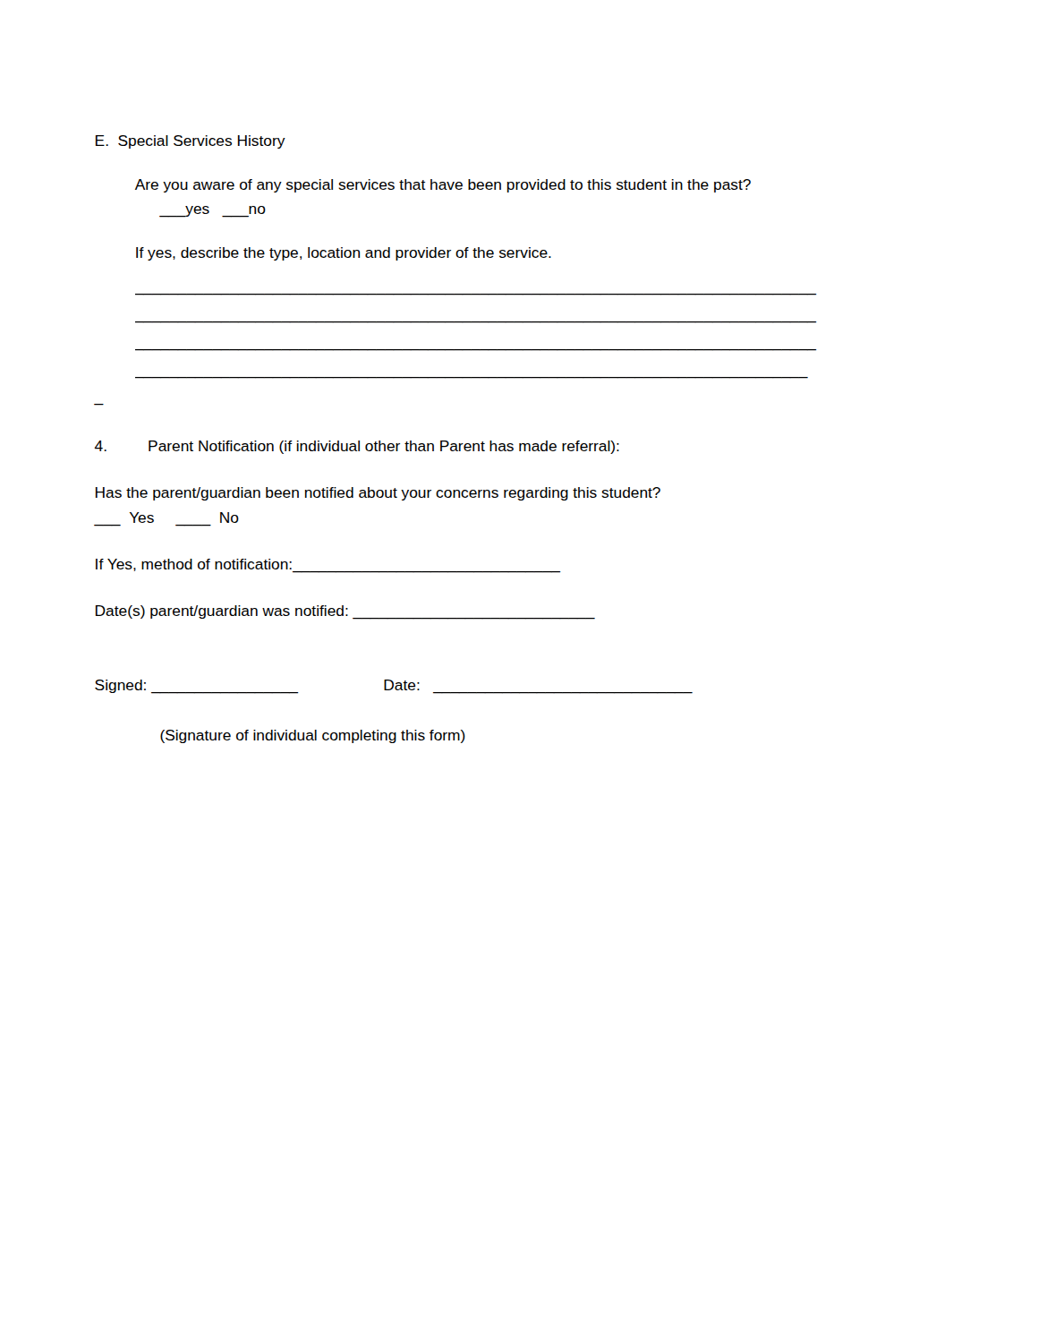E. Special Services History
Are you aware of any special services that have been provided to this student in the past?
___yes ___no
If yes, describe the type, location and provider of the service.
_______________________________________________________________________________
_______________________________________________________________________________
_______________________________________________________________________________
______________________________________________________________________________
_
4. Parent Notification (if individual other than Parent has made referral):
Has the parent/guardian been notified about your concerns regarding this student?
___ Yes ____ No
If Yes, method of notification:_______________________________
Date(s) parent/guardian was notified: ____________________________
Signed: _________________ Date: ______________________________
(Signature of individual completing this form)